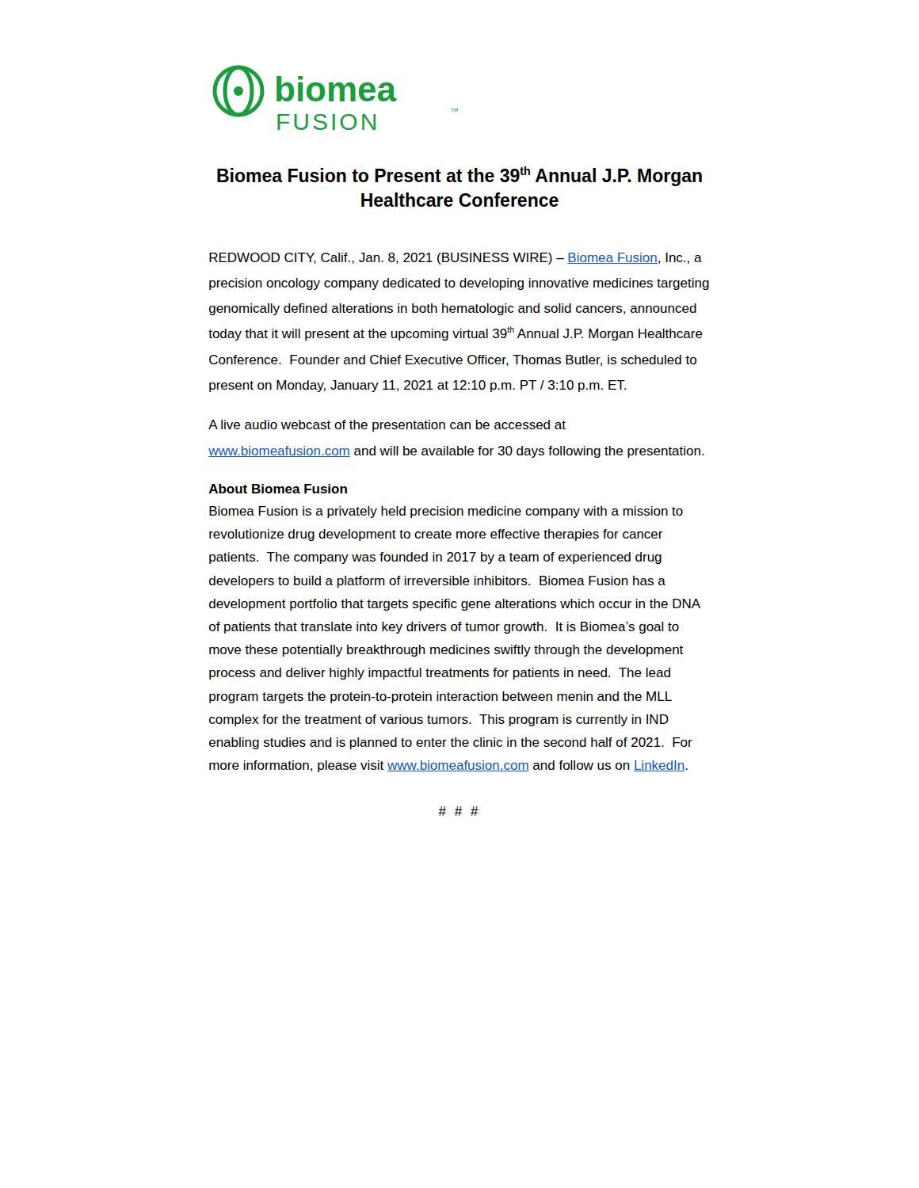biomea FUSION ™
Biomea Fusion to Present at the 39th Annual J.P. Morgan
Healthcare Conference
REDWOOD CITY, Calif., Jan. 8, 2021 (BUSINESS WIRE) – Biomea Fusion, Inc., a precision oncology company dedicated to developing innovative medicines targeting genomically defined alterations in both hematologic and solid cancers, announced today that it will present at the upcoming virtual 39th Annual J.P. Morgan Healthcare Conference. Founder and Chief Executive Officer, Thomas Butler, is scheduled to present on Monday, January 11, 2021 at 12:10 p.m. PT / 3:10 p.m. ET.
A live audio webcast of the presentation can be accessed at www.biomeafusion.com and will be available for 30 days following the presentation.
About Biomea Fusion
Biomea Fusion is a privately held precision medicine company with a mission to revolutionize drug development to create more effective therapies for cancer patients. The company was founded in 2017 by a team of experienced drug developers to build a platform of irreversible inhibitors. Biomea Fusion has a development portfolio that targets specific gene alterations which occur in the DNA of patients that translate into key drivers of tumor growth. It is Biomea’s goal to move these potentially breakthrough medicines swiftly through the development process and deliver highly impactful treatments for patients in need. The lead program targets the protein-to-protein interaction between menin and the MLL complex for the treatment of various tumors. This program is currently in IND enabling studies and is planned to enter the clinic in the second half of 2021. For more information, please visit www.biomeafusion.com and follow us on LinkedIn.
# # #